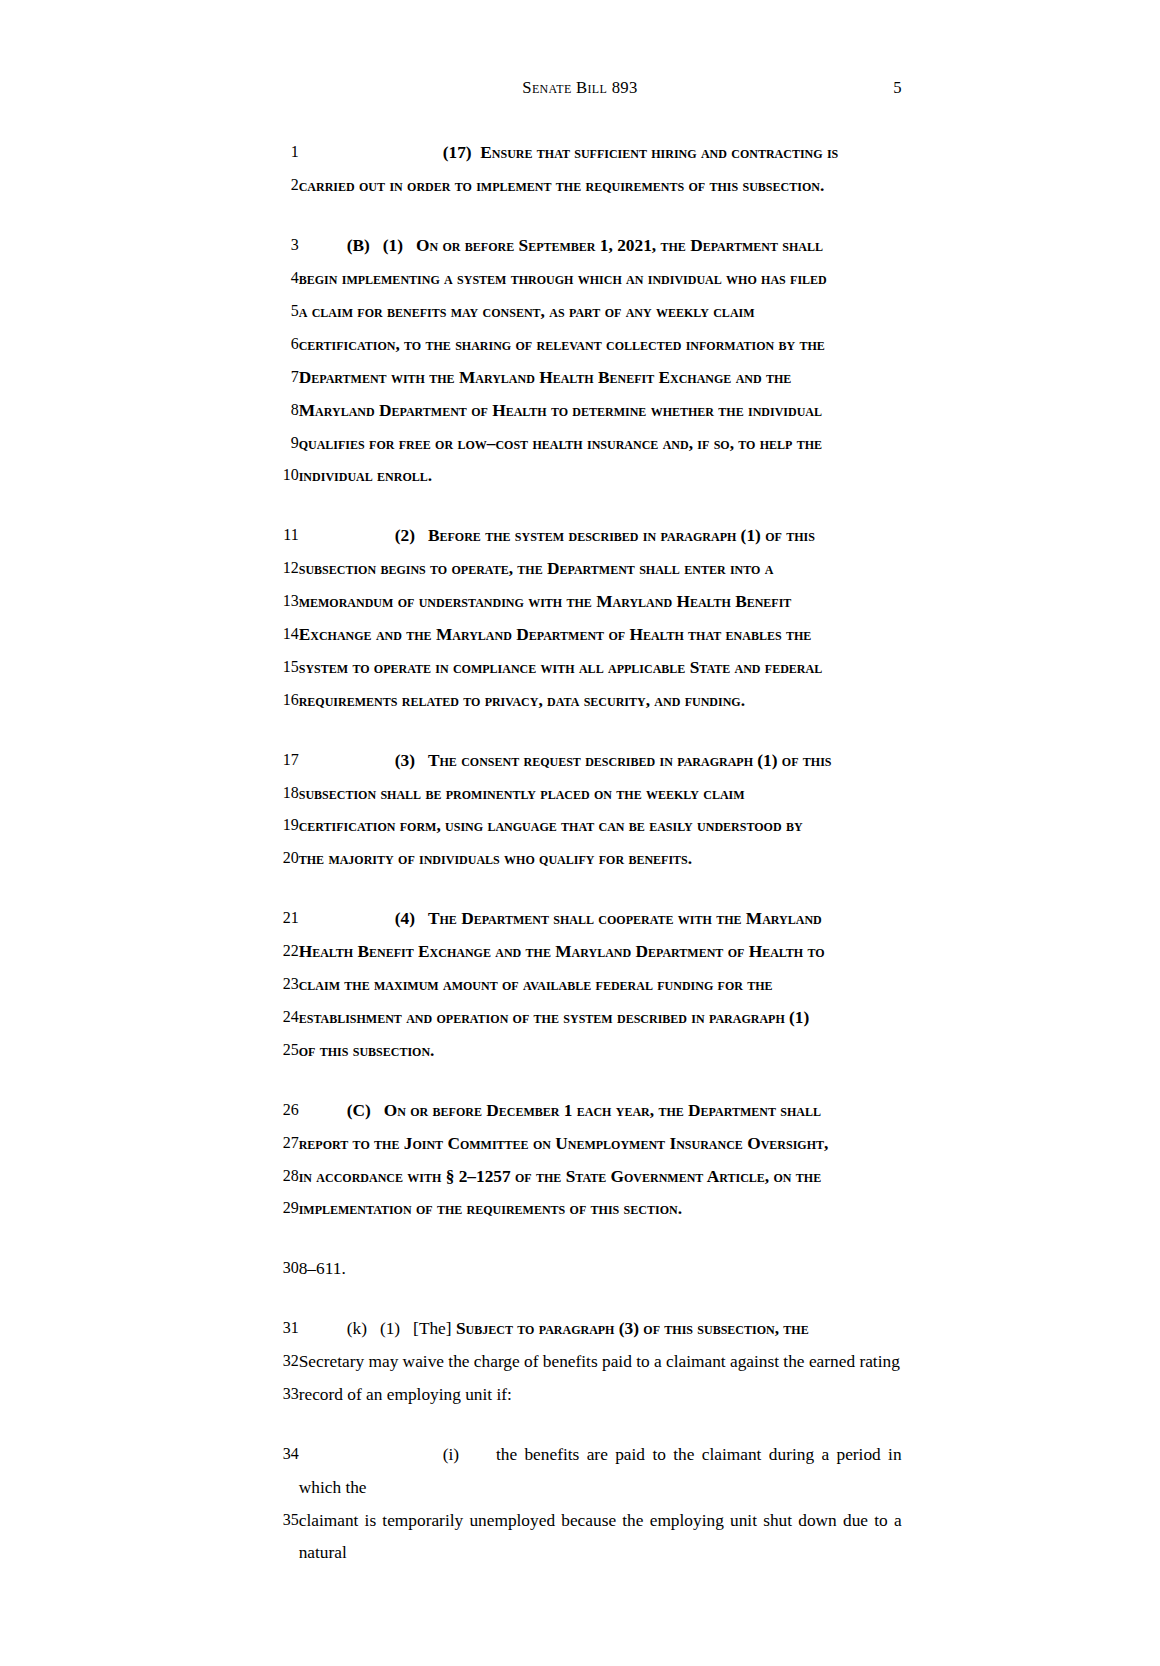Senate Bill 893 5
| 1 | (17) Ensure that sufficient hiring and contracting is |
| 2 | carried out in order to implement the requirements of this subsection. |
| 3 | (B) (1) On or before September 1, 2021, the Department shall |
| 4 | begin implementing a system through which an individual who has filed |
| 5 | a claim for benefits may consent, as part of any weekly claim |
| 6 | certification, to the sharing of relevant collected information by the |
| 7 | Department with the Maryland Health Benefit Exchange and the |
| 8 | Maryland Department of Health to determine whether the individual |
| 9 | qualifies for free or low–cost health insurance and, if so, to help the |
| 10 | individual enroll. |
| 11 | (2) Before the system described in paragraph (1) of this |
| 12 | subsection begins to operate, the Department shall enter into a |
| 13 | memorandum of understanding with the Maryland Health Benefit |
| 14 | Exchange and the Maryland Department of Health that enables the |
| 15 | system to operate in compliance with all applicable State and federal |
| 16 | requirements related to privacy, data security, and funding. |
| 17 | (3) The consent request described in paragraph (1) of this |
| 18 | subsection shall be prominently placed on the weekly claim |
| 19 | certification form, using language that can be easily understood by |
| 20 | the majority of individuals who qualify for benefits. |
| 21 | (4) The Department shall cooperate with the Maryland |
| 22 | Health Benefit Exchange and the Maryland Department of Health to |
| 23 | claim the maximum amount of available federal funding for the |
| 24 | establishment and operation of the system described in paragraph (1) |
| 25 | of this subsection. |
| 26 | (C) On or before December 1 each year, the Department shall |
| 27 | report to the Joint Committee on Unemployment Insurance Oversight, |
| 28 | in accordance with § 2–1257 of the State Government Article, on the |
| 29 | implementation of the requirements of this section. |
| 30 | 8–611. |
| 31 | (k) (1) [The] Subject to paragraph (3) of this subsection, the |
| 32 | Secretary may waive the charge of benefits paid to a claimant against the earned rating |
| 33 | record of an employing unit if: |
| 34 | (i) the benefits are paid to the claimant during a period in which the |
| 35 | claimant is temporarily unemployed because the employing unit shut down due to a natural |